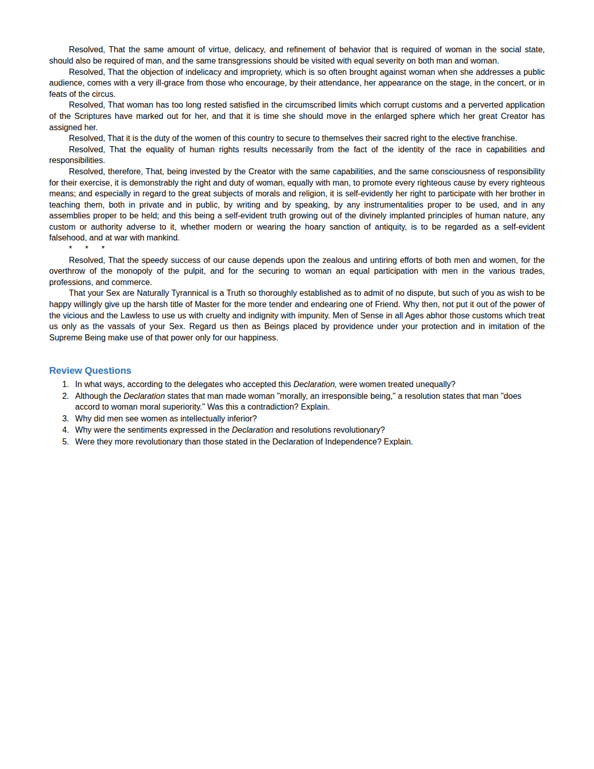Resolved, That the same amount of virtue, delicacy, and refinement of behavior that is required of woman in the social state, should also be required of man, and the same transgressions should be visited with equal severity on both man and woman.
Resolved, That the objection of indelicacy and impropriety, which is so often brought against woman when she addresses a public audience, comes with a very ill-grace from those who encourage, by their attendance, her appearance on the stage, in the concert, or in feats of the circus.
Resolved, That woman has too long rested satisfied in the circumscribed limits which corrupt customs and a perverted application of the Scriptures have marked out for her, and that it is time she should move in the enlarged sphere which her great Creator has assigned her.
Resolved, That it is the duty of the women of this country to secure to themselves their sacred right to the elective franchise.
Resolved, That the equality of human rights results necessarily from the fact of the identity of the race in capabilities and responsibilities.
Resolved, therefore, That, being invested by the Creator with the same capabilities, and the same consciousness of responsibility for their exercise, it is demonstrably the right and duty of woman, equally with man, to promote every righteous cause by every righteous means; and especially in regard to the great subjects of morals and religion, it is self-evidently her right to participate with her brother in teaching them, both in private and in public, by writing and by speaking, by any instrumentalities proper to be used, and in any assemblies proper to be held; and this being a self-evident truth growing out of the divinely implanted principles of human nature, any custom or authority adverse to it, whether modern or wearing the hoary sanction of antiquity, is to be regarded as a self-evident falsehood, and at war with mankind.
* * *
Resolved, That the speedy success of our cause depends upon the zealous and untiring efforts of both men and women, for the overthrow of the monopoly of the pulpit, and for the securing to woman an equal participation with men in the various trades, professions, and commerce.
That your Sex are Naturally Tyrannical is a Truth so thoroughly established as to admit of no dispute, but such of you as wish to be happy willingly give up the harsh title of Master for the more tender and endearing one of Friend. Why then, not put it out of the power of the vicious and the Lawless to use us with cruelty and indignity with impunity. Men of Sense in all Ages abhor those customs which treat us only as the vassals of your Sex. Regard us then as Beings placed by providence under your protection and in imitation of the Supreme Being make use of that power only for our happiness.
Review Questions
In what ways, according to the delegates who accepted this Declaration, were women treated unequally?
Although the Declaration states that man made woman "morally, an irresponsible being," a resolution states that man "does accord to woman moral superiority." Was this a contradiction? Explain.
Why did men see women as intellectually inferior?
Why were the sentiments expressed in the Declaration and resolutions revolutionary?
Were they more revolutionary than those stated in the Declaration of Independence? Explain.